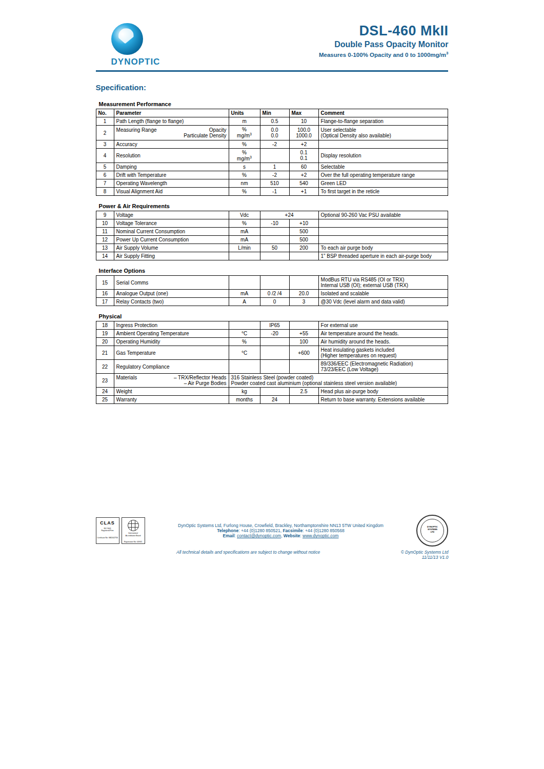DYNOPTIC
DSL-460 MkII
Double Pass Opacity Monitor
Measures 0-100% Opacity and 0 to 1000mg/m3
Specification:
Measurement Performance
| No. | Parameter | Units | Min | Max | Comment |
| --- | --- | --- | --- | --- | --- |
| 1 | Path Length (flange to flange) | m | 0.5 | 10 | Flange-to-flange separation |
| 2 | Measuring Range Opacity Particulate Density | % mg/m 3 | 0.0 0.0 | 100.0 1000.0 | User selectable (Optical Density also available) |
| 3 | Accuracy | % | -2 | +2 | |
| 4 | Resolution | % mg/m 3 | | 0.1 0.1 | Display resolution |
| 5 | Damping | s | 1 | 60 | Selectable |
| 6 | Drift with Temperature | % | -2 | +2 | Over the full operating temperature range |
| 7 | Operating Wavelength | nm | 510 | 540 | Green LED |
| 8 | Visual Alignment Aid | % | -1 | +1 | To first target in the reticle |
Power & Air Requirements
| 9 | Voltage | Vdc | +24 | Optional 90-260 Vac PSU available |
| 10 | Voltage Tolerance | % | -10 | +10 | |
| 11 | Nominal Current Consumption | mA | | 500 | |
| 12 | Power Up Current Consumption | mA | | 500 | |
| 13 | Air Supply Volume | L/min | 50 | 200 | To each air purge body |
| 14 | Air Supply Fitting | | | | 1” BSP threaded aperture in each air-purge body |
Interface Options
| 15 | Serial Comms | | | | ModBus RTU via RS485 (OI or TRX) Internal USB (OI); external USB (TRX) |
| 16 | Analogue Output (one) | mA | 0 /2 /4 | 20.0 | Isolated and scalable |
| 17 | Relay Contacts (two) | A | 0 | 3 | @30 Vdc (level alarm and data valid) |
Physical
| 18 | Ingress Protection | | IP65 | | For external use |
| 19 | Ambient Operating Temperature | °C | -20 | +55 | Air temperature around the heads. |
| 20 | Operating Humidity | % | | 100 | Air humidity around the heads. |
| 21 | Gas Temperature | °C | | +600 | Heat insulating gaskets included (Higher temperatures on request) |
| 22 | Regulatory Compliance | | | | 89/336/EEC (Electromagnetic Radiation) 73/23/EEC (Low Voltage) |
| 23 | Materials – TRX/Reflector Heads – Air Purge Bodies | 316 Stainless Steel (powder coated) Powder coated cast aluminium (optional stainless steel version available) |
| 24 | Weight | kg | | 2.5 | Head plus air-purge body |
| 25 | Warranty | months | 24 | | Return to base warranty. Extensions available |
CLAS ISO 9001
Registered Firm
Certificate No: GB2002756
International
Accreditation Board
Registration No: 009/41
DynOptic Systems Ltd, Furlong House, Crowfield, Brackley, Northamptonshire NN13 5TW United Kingdom
Telephone: +44 (0)1280 850521, Facsimile: +44 (0)1280 850568
Email: contact@dynoptic.com, Website: www.dynoptic.com
DYNOPTIC
SYSTEMS
LTD
All technical details and specifications are subject to change without notice
© DynOptic Systems Ltd
11/11/13 V1.0